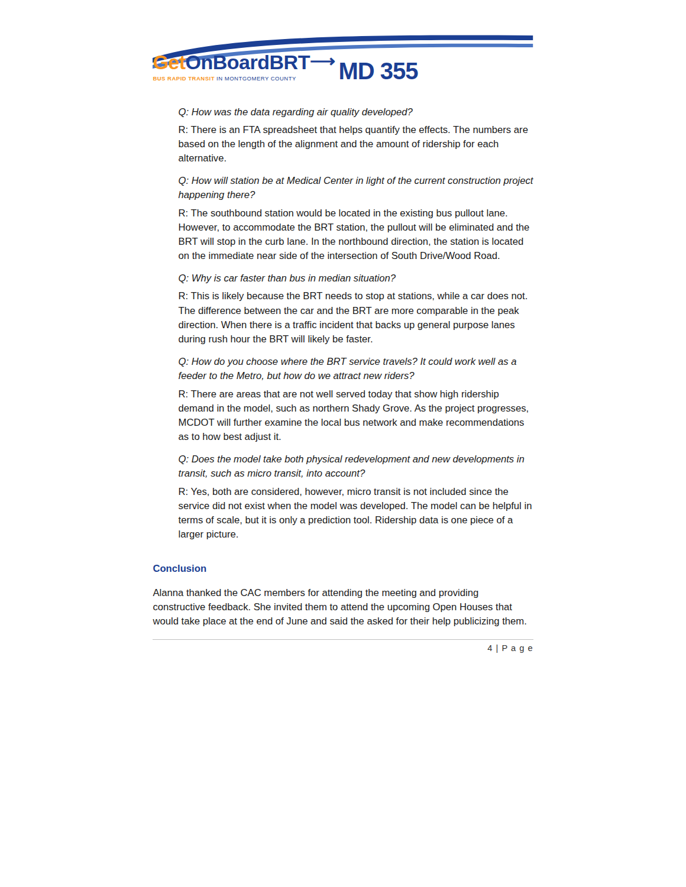Get On Board BRT⟶
BUS RAPID TRANSIT IN MONTGOMERY COUNTY
MD 355
Q: How was the data regarding air quality developed?
R: There is an FTA spreadsheet that helps quantify the effects. The numbers are based on the length of the alignment and the amount of ridership for each alternative.
Q: How will station be at Medical Center in light of the current construction project happening there?
R: The southbound station would be located in the existing bus pullout lane. However, to accommodate the BRT station, the pullout will be eliminated and the BRT will stop in the curb lane. In the northbound direction, the station is located on the immediate near side of the intersection of South Drive/Wood Road.
Q: Why is car faster than bus in median situation?
R: This is likely because the BRT needs to stop at stations, while a car does not. The difference between the car and the BRT are more comparable in the peak direction. When there is a traffic incident that backs up general purpose lanes during rush hour the BRT will likely be faster.
Q: How do you choose where the BRT service travels? It could work well as a feeder to the Metro, but how do we attract new riders?
R: There are areas that are not well served today that show high ridership demand in the model, such as northern Shady Grove. As the project progresses, MCDOT will further examine the local bus network and make recommendations as to how best adjust it.
Q: Does the model take both physical redevelopment and new developments in transit, such as micro transit, into account?
R: Yes, both are considered, however, micro transit is not included since the service did not exist when the model was developed. The model can be helpful in terms of scale, but it is only a prediction tool. Ridership data is one piece of a larger picture.
Conclusion
Alanna thanked the CAC members for attending the meeting and providing constructive feedback. She invited them to attend the upcoming Open Houses that would take place at the end of June and said the asked for their help publicizing them.
4 | P a g e